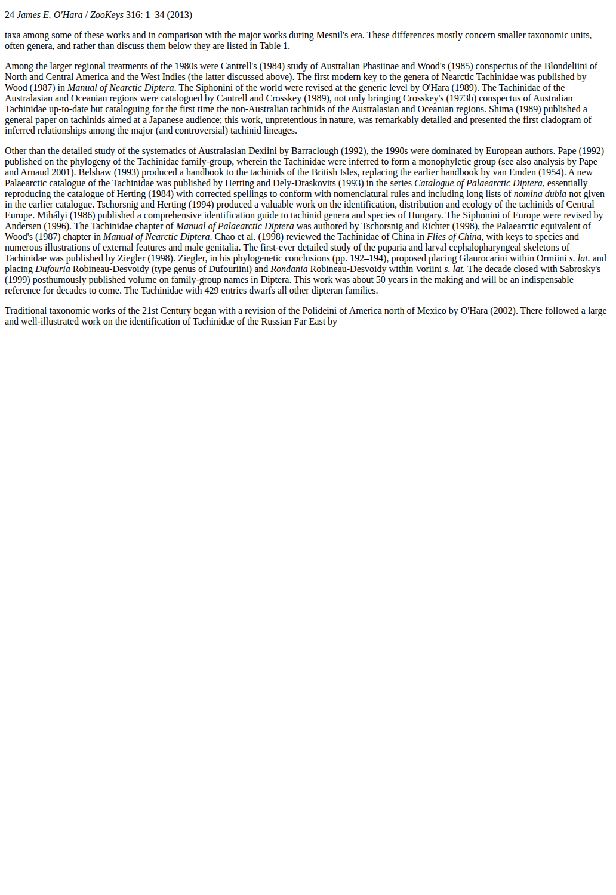24 James E. O'Hara / ZooKeys 316: 1–34 (2013)
taxa among some of these works and in comparison with the major works during Mesnil's era. These differences mostly concern smaller taxonomic units, often genera, and rather than discuss them below they are listed in Table 1.
Among the larger regional treatments of the 1980s were Cantrell's (1984) study of Australian Phasiinae and Wood's (1985) conspectus of the Blondeliini of North and Central America and the West Indies (the latter discussed above). The first modern key to the genera of Nearctic Tachinidae was published by Wood (1987) in Manual of Nearctic Diptera. The Siphonini of the world were revised at the generic level by O'Hara (1989). The Tachinidae of the Australasian and Oceanian regions were catalogued by Cantrell and Crosskey (1989), not only bringing Crosskey's (1973b) conspectus of Australian Tachinidae up-to-date but cataloguing for the first time the non-Australian tachinids of the Australasian and Oceanian regions. Shima (1989) published a general paper on tachinids aimed at a Japanese audience; this work, unpretentious in nature, was remarkably detailed and presented the first cladogram of inferred relationships among the major (and controversial) tachinid lineages.
Other than the detailed study of the systematics of Australasian Dexiini by Barraclough (1992), the 1990s were dominated by European authors. Pape (1992) published on the phylogeny of the Tachinidae family-group, wherein the Tachinidae were inferred to form a monophyletic group (see also analysis by Pape and Arnaud 2001). Belshaw (1993) produced a handbook to the tachinids of the British Isles, replacing the earlier handbook by van Emden (1954). A new Palaearctic catalogue of the Tachinidae was published by Herting and Dely-Draskovits (1993) in the series Catalogue of Palaearctic Diptera, essentially reproducing the catalogue of Herting (1984) with corrected spellings to conform with nomenclatural rules and including long lists of nomina dubia not given in the earlier catalogue. Tschorsnig and Herting (1994) produced a valuable work on the identification, distribution and ecology of the tachinids of Central Europe. Mihályi (1986) published a comprehensive identification guide to tachinid genera and species of Hungary. The Siphonini of Europe were revised by Andersen (1996). The Tachinidae chapter of Manual of Palaearctic Diptera was authored by Tschorsnig and Richter (1998), the Palaearctic equivalent of Wood's (1987) chapter in Manual of Nearctic Diptera. Chao et al. (1998) reviewed the Tachinidae of China in Flies of China, with keys to species and numerous illustrations of external features and male genitalia. The first-ever detailed study of the puparia and larval cephalopharyngeal skeletons of Tachinidae was published by Ziegler (1998). Ziegler, in his phylogenetic conclusions (pp. 192–194), proposed placing Glaurocarini within Ormiini s. lat. and placing Dufouria Robineau-Desvoidy (type genus of Dufouriini) and Rondania Robineau-Desvoidy within Voriini s. lat. The decade closed with Sabrosky's (1999) posthumously published volume on family-group names in Diptera. This work was about 50 years in the making and will be an indispensable reference for decades to come. The Tachinidae with 429 entries dwarfs all other dipteran families.
Traditional taxonomic works of the 21st Century began with a revision of the Polideini of America north of Mexico by O'Hara (2002). There followed a large and well-illustrated work on the identification of Tachinidae of the Russian Far East by